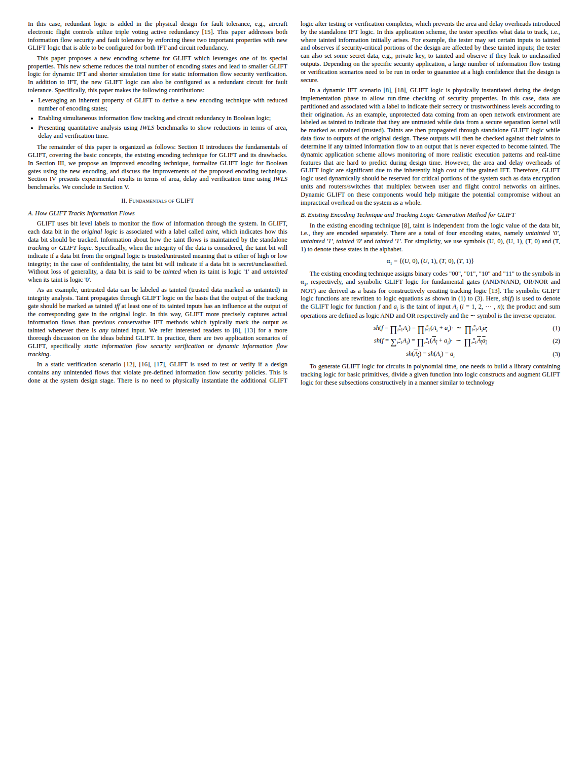In this case, redundant logic is added in the physical design for fault tolerance, e.g., aircraft electronic flight controls utilize triple voting active redundancy [15]. This paper addresses both information flow security and fault tolerance by enforcing these two important properties with new GLIFT logic that is able to be configured for both IFT and circuit redundancy.
This paper proposes a new encoding scheme for GLIFT which leverages one of its special properties. This new scheme reduces the total number of encoding states and lead to smaller GLIFT logic for dynamic IFT and shorter simulation time for static information flow security verification. In addition to IFT, the new GLIFT logic can also be configured as a redundant circuit for fault tolerance. Specifically, this paper makes the following contributions:
Leveraging an inherent property of GLIFT to derive a new encoding technique with reduced number of encoding states;
Enabling simultaneous information flow tracking and circuit redundancy in Boolean logic;
Presenting quantitative analysis using IWLS benchmarks to show reductions in terms of area, delay and verification time.
The remainder of this paper is organized as follows: Section II introduces the fundamentals of GLIFT, covering the basic concepts, the existing encoding technique for GLIFT and its drawbacks. In Section III, we propose an improved encoding technique, formalize GLIFT logic for Boolean gates using the new encoding, and discuss the improvements of the proposed encoding technique. Section IV presents experimental results in terms of area, delay and verification time using IWLS benchmarks. We conclude in Section V.
II. Fundamentals of GLIFT
A. How GLIFT Tracks Information Flows
GLIFT uses bit level labels to monitor the flow of information through the system. In GLIFT, each data bit in the original logic is associated with a label called taint, which indicates how this data bit should be tracked. Information about how the taint flows is maintained by the standalone tracking or GLIFT logic. Specifically, when the integrity of the data is considered, the taint bit will indicate if a data bit from the original logic is trusted/untrusted meaning that is either of high or low integrity; in the case of confidentiality, the taint bit will indicate if a data bit is secret/unclassified. Without loss of generality, a data bit is said to be tainted when its taint is logic '1' and untainted when its taint is logic '0'.
As an example, untrusted data can be labeled as tainted (trusted data marked as untainted) in integrity analysis. Taint propagates through GLIFT logic on the basis that the output of the tracking gate should be marked as tainted iff at least one of its tainted inputs has an influence at the output of the corresponding gate in the original logic. In this way, GLIFT more precisely captures actual information flows than previous conservative IFT methods which typically mark the output as tainted whenever there is any tainted input. We refer interested readers to [8], [13] for a more thorough discussion on the ideas behind GLIFT. In practice, there are two application scenarios of GLIFT, specifically static information flow security verification or dynamic information flow tracking.
In a static verification scenario [12], [16], [17], GLIFT is used to test or verify if a design contains any unintended flows that violate pre-defined information flow security policies. This is done at the system design stage. There is no need to physically instantiate the additional GLIFT logic after testing or verification completes, which prevents the area and delay overheads introduced by the standalone IFT logic. In this application scheme, the tester specifies what data to track, i.e., where tainted information initially arises. For example, the tester may set certain inputs to tainted and observes if security-critical portions of the design are affected by these tainted inputs; the tester can also set some secret data, e.g., private key, to tainted and observe if they leak to unclassified outputs. Depending on the specific security application, a large number of information flow testing or verification scenarios need to be run in order to guarantee at a high confidence that the design is secure.
In a dynamic IFT scenario [8], [18], GLIFT logic is physically instantiated during the design implementation phase to allow run-time checking of security properties. In this case, data are partitioned and associated with a label to indicate their secrecy or trustworthiness levels according to their origination. As an example, unprotected data coming from an open network environment are labeled as tainted to indicate that they are untrusted while data from a secure separation kernel will be marked as untained (trusted). Taints are then propagated through standalone GLIFT logic while data flow to outputs of the original design. These outputs will then be checked against their taints to determine if any tainted information flow to an output that is never expected to become tainted. The dynamic application scheme allows monitoring of more realistic execution patterns and real-time features that are hard to predict during design time. However, the area and delay overheads of GLIFT logic are significant due to the inherently high cost of fine grained IFT. Therefore, GLIFT logic used dynamically should be reserved for critical portions of the system such as data encryption units and routers/switches that multiplex between user and flight control networks on airlines. Dynamic GLIFT on these components would help mitigate the potential compromise without an impractical overhead on the system as a whole.
B. Existing Encoding Technique and Tracking Logic Generation Method for GLIFT
In the existing encoding technique [8], taint is independent from the logic value of the data bit, i.e., they are encoded separately. There are a total of four encoding states, namely untainted '0', untainted '1', tainted '0' and tainted '1'. For simplicity, we use symbols (U, 0), (U, 1), (T, 0) and (T, 1) to denote these states in the alphabet.
α1 = {(U, 0), (U, 1), (T, 0), (T, 1)}
The existing encoding technique assigns binary codes "00", "01", "10" and "11" to the symbols in α1, respectively, and symbolic GLIFT logic for fundamental gates (AND/NAND, OR/NOR and NOT) are derived as a basis for constructively creating tracking logic [13]. The symbolic GLIFT logic functions are rewritten to logic equations as shown in (1) to (3). Here, sh(f) is used to denote the GLIFT logic for function f and ai is the taint of input Ai (i = 1, 2, ··· , n); the product and sum operations are defined as logic AND and OR respectively and the ∼ symbol is the inverse operator.
sh(f = ∏ni=1 Ai) = ∏ni=1(Ai + ai)· ∼ ∏ni=1 Ai ai (1)
sh(f = ∑ni=1 Ai) = ∏ni=1(Ai + ai)· ∼ ∏ni=1 Ai ai (2)
sh(Ai) = sh(Ai) = ai (3)
To generate GLIFT logic for circuits in polynomial time, one needs to build a library containing tracking logic for basic primitives, divide a given function into logic constructs and augment GLIFT logic for these subsections constructively in a manner similar to technology